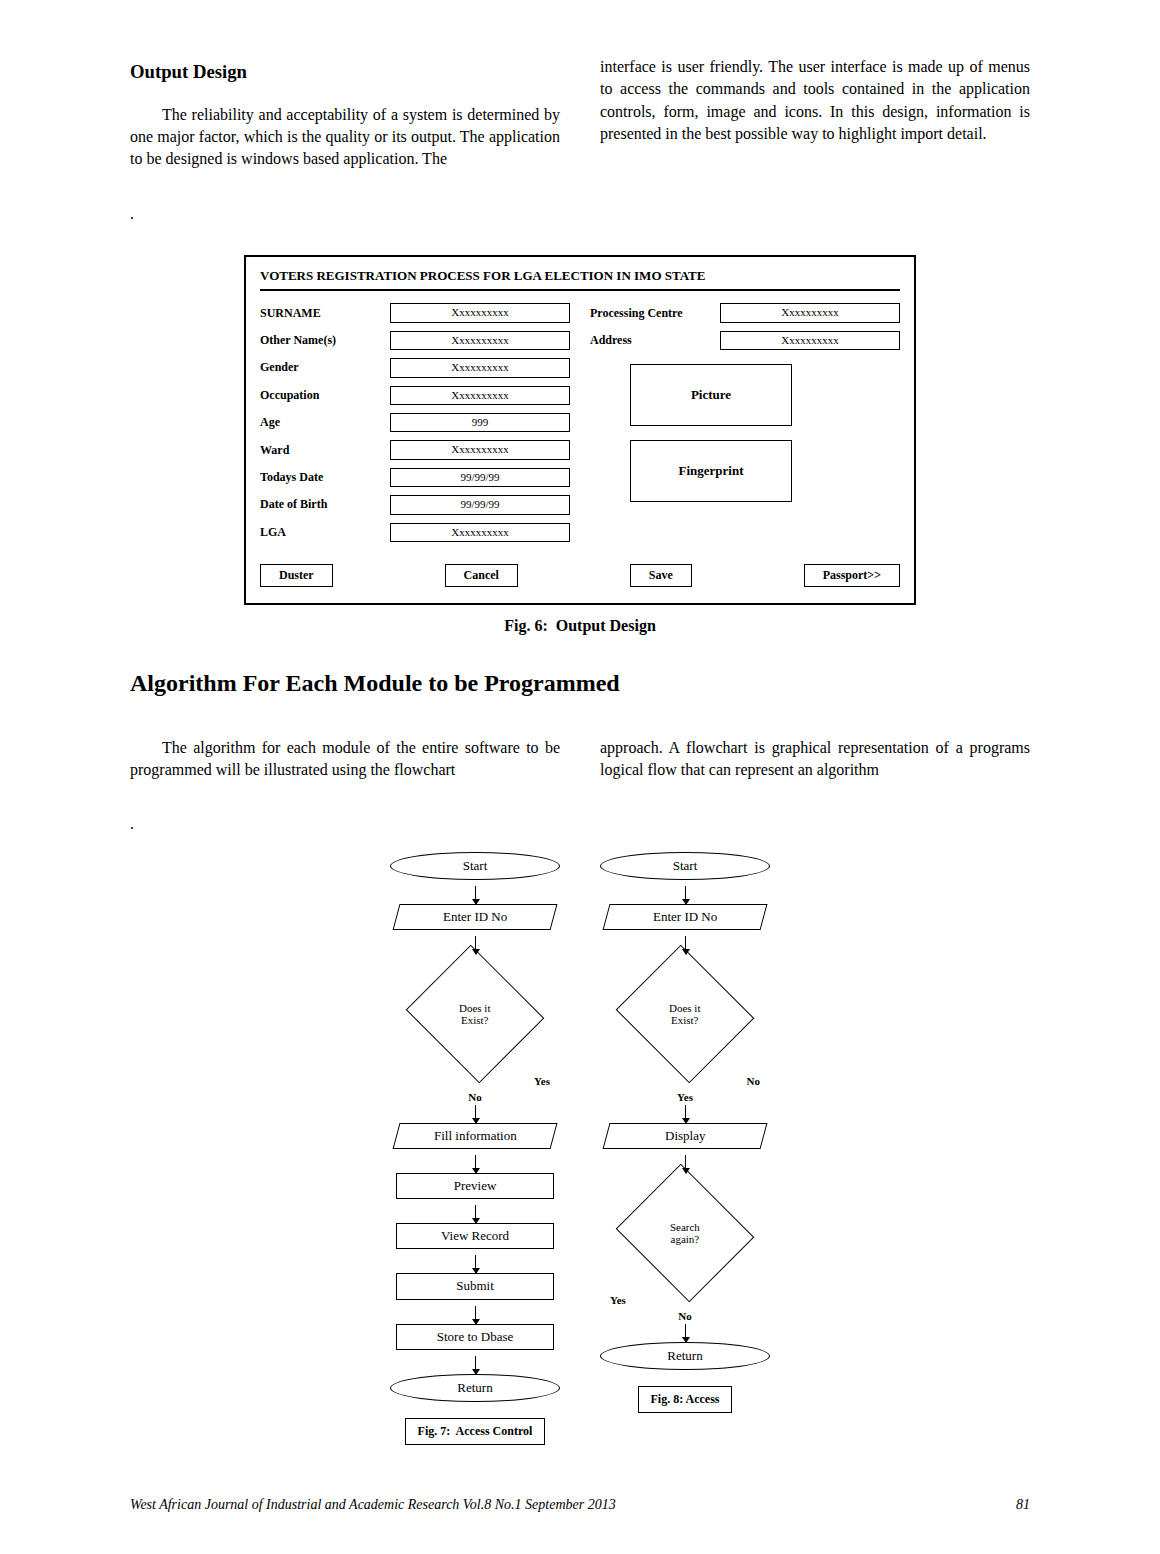Output Design
The reliability and acceptability of a system is determined by one major factor, which is the quality or its output. The application to be designed is windows based application. The
interface is user friendly. The user interface is made up of menus to access the commands and tools contained in the application controls, form, image and icons. In this design, information is presented in the best possible way to highlight import detail.
.
VOTERS REGISTRATION PROCESS FOR LGA ELECTION IN IMO STATE
SURNAME
Xxxxxxxxxx
Other Name(s)
Xxxxxxxxxx
Gender
Xxxxxxxxxx
Occupation
Xxxxxxxxxx
Age
999
Ward
Xxxxxxxxxx
Todays Date
99/99/99
Date of Birth
99/99/99
LGA
Xxxxxxxxxx
Processing Centre
Xxxxxxxxxx
Address
Xxxxxxxxxx
Picture
Fingerprint
Duster Cancel Save Passport>>
Fig. 6: Output Design
Algorithm For Each Module to be Programmed
The algorithm for each module of the entire software to be programmed will be illustrated using the flowchart
approach. A flowchart is graphical representation of a programs logical flow that can represent an algorithm
.
Start
Enter ID No
Does it
Exist?
Yes
No
Fill information
Preview
View Record
Submit
Store to Dbase
Return
Fig. 7: Access Control
Start
Enter ID No
Does it
Exist?
No
Yes
Display
Search
again?
Yes
No
Return
Fig. 8: Access
West African Journal of Industrial and Academic Research Vol.8 No.1 September 2013 81